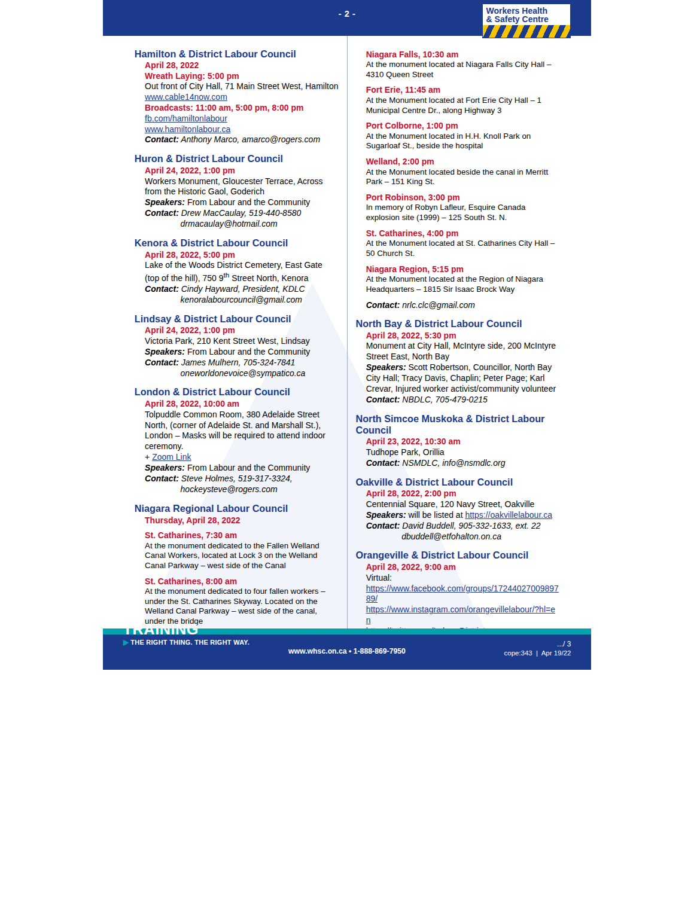- 2 -
Workers Health
& Safety Centre
Hamilton & District Labour Council
April 28, 2022
Wreath Laying: 5:00 pm
Out front of City Hall, 71 Main Street West, Hamilton
www.cable14now.com
Broadcasts: 11:00 am, 5:00 pm, 8:00 pm
fb.com/hamiltonlabour
www.hamiltonlabour.ca
Contact: Anthony Marco, amarco@rogers.com
Huron & District Labour Council
April 24, 2022, 1:00 pm
Workers Monument, Gloucester Terrace, Across from the Historic Gaol, Goderich
Speakers: From Labour and the Community
Contact: Drew MacCaulay, 519-440-8580
drmacaulay@hotmail.com
Kenora & District Labour Council
April 28, 2022, 5:00 pm
Lake of the Woods District Cemetery, East Gate (top of the hill), 750 9th Street North, Kenora
Contact: Cindy Hayward, President, KDLC
kenoralabourcouncil@gmail.com
Lindsay & District Labour Council
April 24, 2022, 1:00 pm
Victoria Park, 210 Kent Street West, Lindsay
Speakers: From Labour and the Community
Contact: James Mulhern, 705-324-7841
oneworldonevoice@sympatico.ca
London & District Labour Council
April 28, 2022, 10:00 am
Tolpuddle Common Room, 380 Adelaide Street North, (corner of Adelaide St. and Marshall St.), London – Masks will be required to attend indoor ceremony.
+ Zoom Link
Speakers: From Labour and the Community
Contact: Steve Holmes, 519-317-3324,
hockeysteve@rogers.com
Niagara Regional Labour Council
Thursday, April 28, 2022
St. Catharines, 7:30 am
At the monument dedicated to the Fallen Welland Canal Workers, located at Lock 3 on the Welland Canal Parkway – west side of the Canal
St. Catharines, 8:00 am
At the monument dedicated to four fallen workers – under the St. Catharines Skyway. Located on the Welland Canal Parkway – west side of the canal, under the bridge
Niagara-on-the-Lake, 9:15 am
At the monument located at the Centennial Arena – 1557 Four Mile Creek Rd. in Virgil
Niagara Falls, 10:30 am
At the monument located at Niagara Falls City Hall – 4310 Queen Street
Fort Erie, 11:45 am
At the Monument located at Fort Erie City Hall – 1 Municipal Centre Dr., along Highway 3
Port Colborne, 1:00 pm
At the Monument located in H.H. Knoll Park on Sugarloaf St., beside the hospital
Welland, 2:00 pm
At the Monument located beside the canal in Merritt Park – 151 King St.
Port Robinson, 3:00 pm
In memory of Robyn Lafleur, Esquire Canada explosion site (1999) – 125 South St. N.
St. Catharines, 4:00 pm
At the Monument located at St. Catharines City Hall – 50 Church St.
Niagara Region, 5:15 pm
At the Monument located at the Region of Niagara Headquarters – 1815 Sir Isaac Brock Way
Contact: nrlc.clc@gmail.com
North Bay & District Labour Council
April 28, 2022, 5:30 pm
Monument at City Hall, McIntyre side, 200 McIntyre Street East, North Bay
Speakers: Scott Robertson, Councillor, North Bay City Hall; Tracy Davis, Chaplin; Peter Page; Karl Crevar, Injured worker activist/community volunteer
Contact: NBDLC, 705-479-0215
North Simcoe Muskoka & District Labour Council
April 23, 2022, 10:30 am
Tudhope Park, Orillia
Contact: NSMDLC, info@nsmdlc.org
Oakville & District Labour Council
April 28, 2022, 2:00 pm
Centennial Square, 120 Navy Street, Oakville
Speakers: will be listed at https://oakvillelabour.ca
Contact: David Buddell, 905-332-1633, ext. 22
dbuddell@etfohalton.on.ca
Orangeville & District Labour Council
April 28, 2022, 9:00 am
Virtual:
https://www.facebook.com/groups/1724402700989789/
https://www.instagram.com/orangevillelabour/?hl=en
https://twitter.com/LabourDistrict
Contact: Sania Wadalia, 905-601-7800
swadalia@hotmail.com
TRAINING
▶ THE RIGHT THING. THE RIGHT WAY.
www.whsc.on.ca • 1-888-869-7950
.../ 3
cope:343 | Apr 19/22